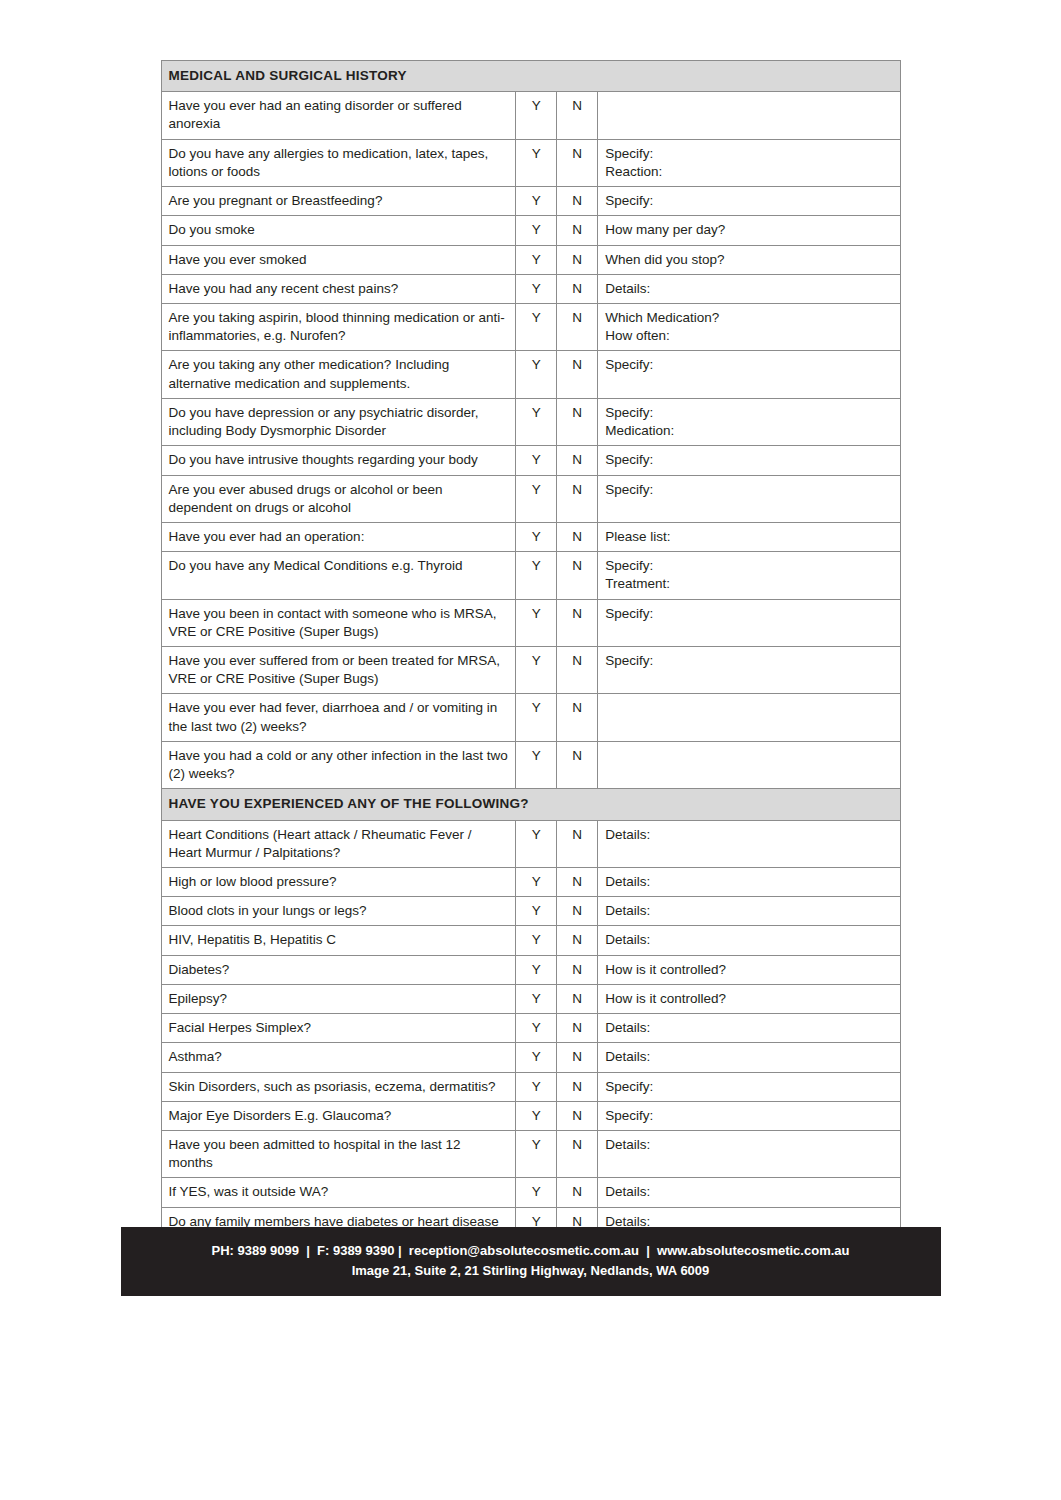| MEDICAL AND SURGICAL HISTORY |
| --- |
| Have you ever had an eating disorder or suffered anorexia | Y | N | |
| Do you have any allergies to medication, latex, tapes, lotions or foods | Y | N | Specify: Reaction: |
| Are you pregnant or Breastfeeding? | Y | N | Specify: |
| Do you smoke | Y | N | How many per day? |
| Have you ever smoked | Y | N | When did you stop? |
| Have you had any recent chest pains? | Y | N | Details: |
| Are you taking aspirin, blood thinning medication or anti-inflammatories, e.g. Nurofen? | Y | N | Which Medication? How often: |
| Are you taking any other medication? Including alternative medication and supplements. | Y | N | Specify: |
| Do you have depression or any psychiatric disorder, including Body Dysmorphic Disorder | Y | N | Specify: Medication: |
| Do you have intrusive thoughts regarding your body | Y | N | Specify: |
| Are you ever abused drugs or alcohol or been dependent on drugs or alcohol | Y | N | Specify: |
| Have you ever had an operation: | Y | N | Please list: |
| Do you have any Medical Conditions e.g. Thyroid | Y | N | Specify: Treatment: |
| Have you been in contact with someone who is MRSA, VRE or CRE Positive (Super Bugs) | Y | N | Specify: |
| Have you ever suffered from or been treated for MRSA, VRE or CRE Positive (Super Bugs) | Y | N | Specify: |
| Have you ever had fever, diarrhoea and / or vomiting in the last two (2) weeks? | Y | N | |
| Have you had a cold or any other infection in the last two (2) weeks? | Y | N | |
| HAVE YOU EXPERIENCED ANY OF THE FOLLOWING? |
| Heart Conditions (Heart attack / Rheumatic Fever / Heart Murmur / Palpitations? | Y | N | Details: |
| High or low blood pressure? | Y | N | Details: |
| Blood clots in your lungs or legs? | Y | N | Details: |
| HIV, Hepatitis B, Hepatitis C | Y | N | Details: |
| Diabetes? | Y | N | How is it controlled? |
| Epilepsy? | Y | N | How is it controlled? |
| Facial Herpes Simplex? | Y | N | Details: |
| Asthma? | Y | N | Details: |
| Skin Disorders, such as psoriasis, eczema, dermatitis? | Y | N | Specify: |
| Major Eye Disorders E.g. Glaucoma? | Y | N | Specify: |
| Have you been admitted to hospital in the last 12 months | Y | N | Details: |
| If YES, was it outside WA? | Y | N | Details: |
| Do any family members have diabetes or heart disease | Y | N | Details: |
| Any other family illness | Y | N | Details: |
PH: 9389 9099 | F: 9389 9390 | reception@absolutecosmetic.com.au | www.absolutecosmetic.com.au
Image 21, Suite 2, 21 Stirling Highway, Nedlands, WA 6009